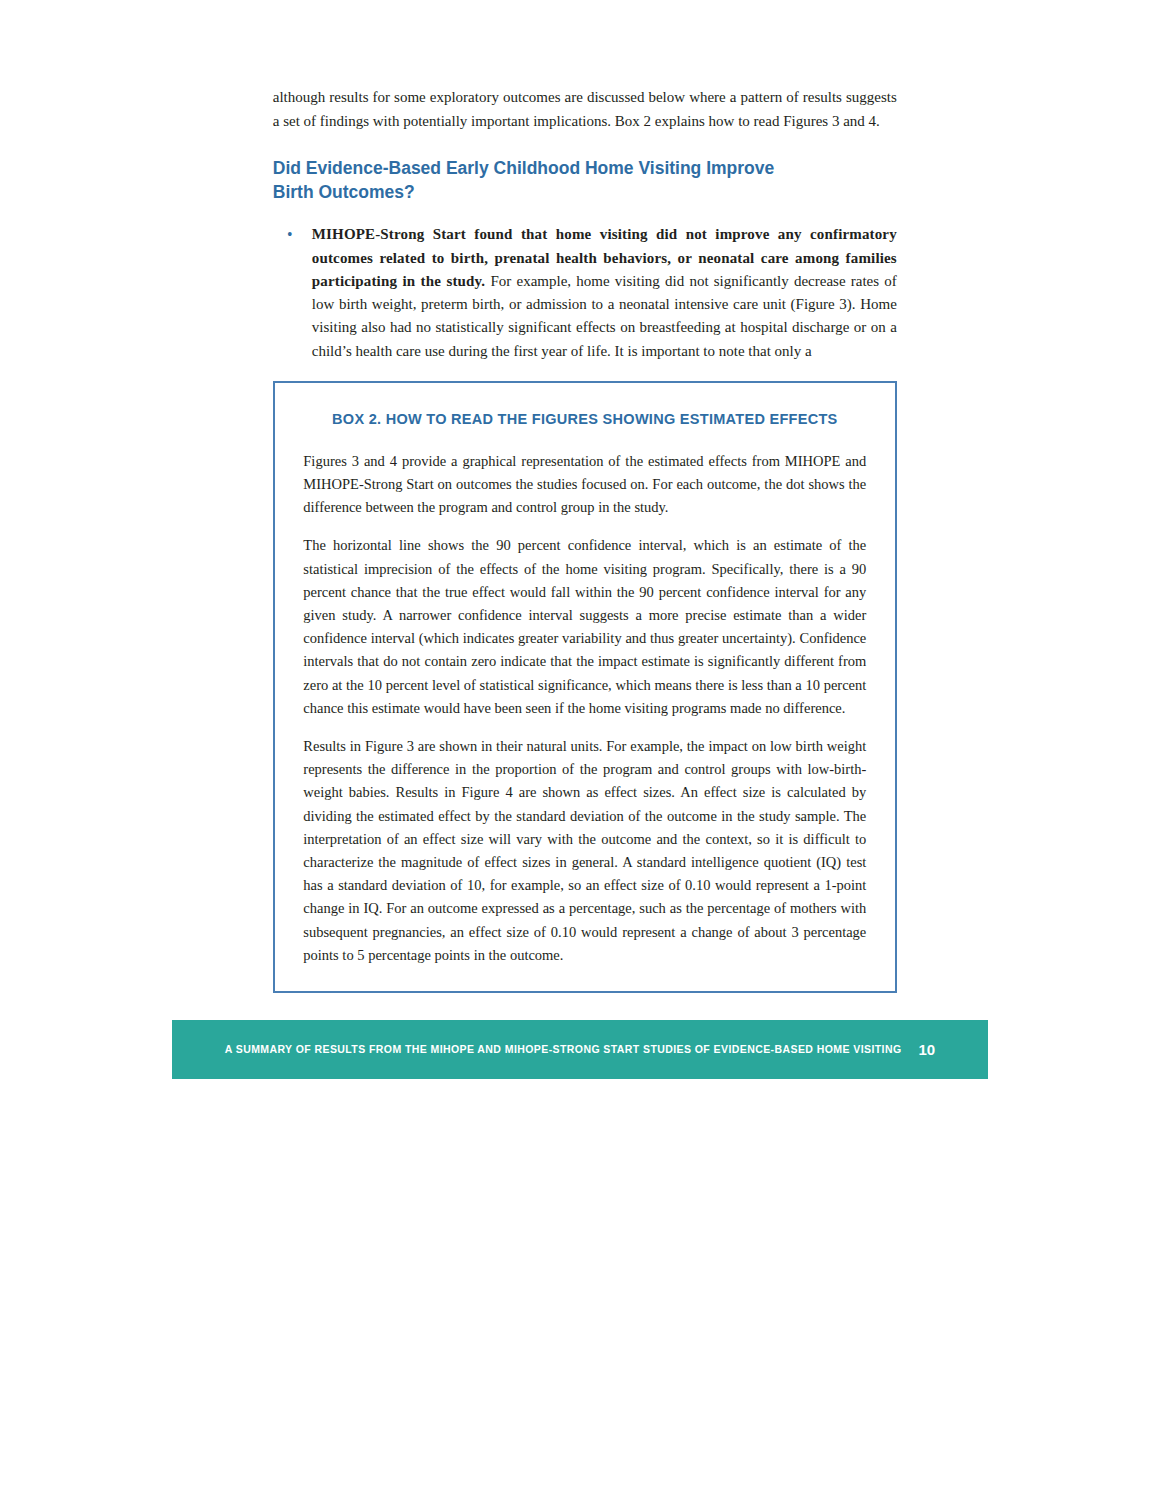although results for some exploratory outcomes are discussed below where a pattern of results suggests a set of findings with potentially important implications. Box 2 explains how to read Figures 3 and 4.
Did Evidence-Based Early Childhood Home Visiting Improve
Birth Outcomes?
MIHOPE-Strong Start found that home visiting did not improve any confirmatory outcomes related to birth, prenatal health behaviors, or neonatal care among families participating in the study. For example, home visiting did not significantly decrease rates of low birth weight, preterm birth, or admission to a neonatal intensive care unit (Figure 3). Home visiting also had no statistically significant effects on breastfeeding at hospital discharge or on a child’s health care use during the first year of life. It is important to note that only a
Box 2. How to Read the Figures Showing Estimated Effects
Figures 3 and 4 provide a graphical representation of the estimated effects from MIHOPE and MIHOPE-Strong Start on outcomes the studies focused on. For each outcome, the dot shows the difference between the program and control group in the study.
The horizontal line shows the 90 percent confidence interval, which is an estimate of the statistical imprecision of the effects of the home visiting program. Specifically, there is a 90 percent chance that the true effect would fall within the 90 percent confidence interval for any given study. A narrower confidence interval suggests a more precise estimate than a wider confidence interval (which indicates greater variability and thus greater uncertainty). Confidence intervals that do not contain zero indicate that the impact estimate is significantly different from zero at the 10 percent level of statistical significance, which means there is less than a 10 percent chance this estimate would have been seen if the home visiting programs made no difference.
Results in Figure 3 are shown in their natural units. For example, the impact on low birth weight represents the difference in the proportion of the program and control groups with low-birth-weight babies. Results in Figure 4 are shown as effect sizes. An effect size is calculated by dividing the estimated effect by the standard deviation of the outcome in the study sample. The interpretation of an effect size will vary with the outcome and the context, so it is difficult to characterize the magnitude of effect sizes in general. A standard intelligence quotient (IQ) test has a standard deviation of 10, for example, so an effect size of 0.10 would represent a 1-point change in IQ. For an outcome expressed as a percentage, such as the percentage of mothers with subsequent pregnancies, an effect size of 0.10 would represent a change of about 3 percentage points to 5 percentage points in the outcome.
A Summary of Results from the MIHOPE and MIHOPE-Strong Start Studies of Evidence-Based Home Visiting
10